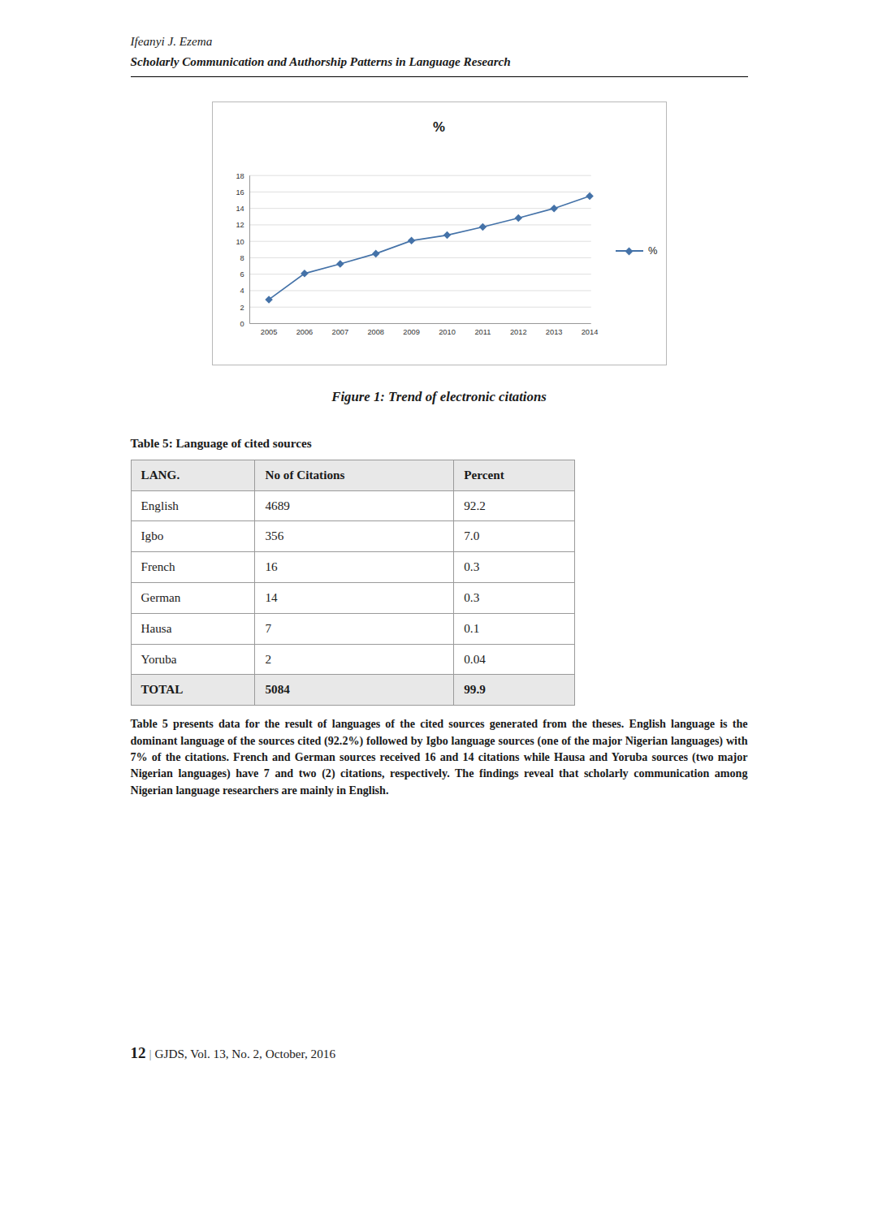Ifeanyi J. Ezema
Scholarly Communication and Authorship Patterns in Language Research
%
18 16 14 12 10 8 6 4 2 0 2005 2006 2007 2008 2009 2010 2011 2012 2013 2014
%
Figure 1: Trend of electronic citations
Table 5: Language of cited sources
| LANG. | No of Citations | Percent |
| --- | --- | --- |
| English | 4689 | 92.2 |
| Igbo | 356 | 7.0 |
| French | 16 | 0.3 |
| German | 14 | 0.3 |
| Hausa | 7 | 0.1 |
| Yoruba | 2 | 0.04 |
| TOTAL | 5084 | 99.9 |
Table 5 presents data for the result of languages of the cited sources generated from the theses. English language is the dominant language of the sources cited (92.2%) followed by Igbo language sources (one of the major Nigerian languages) with 7% of the citations. French and German sources received 16 and 14 citations while Hausa and Yoruba sources (two major Nigerian languages) have 7 and two (2) citations, respectively. The findings reveal that scholarly communication among Nigerian language researchers are mainly in English.
12|GJDS, Vol. 13, No. 2, October, 2016